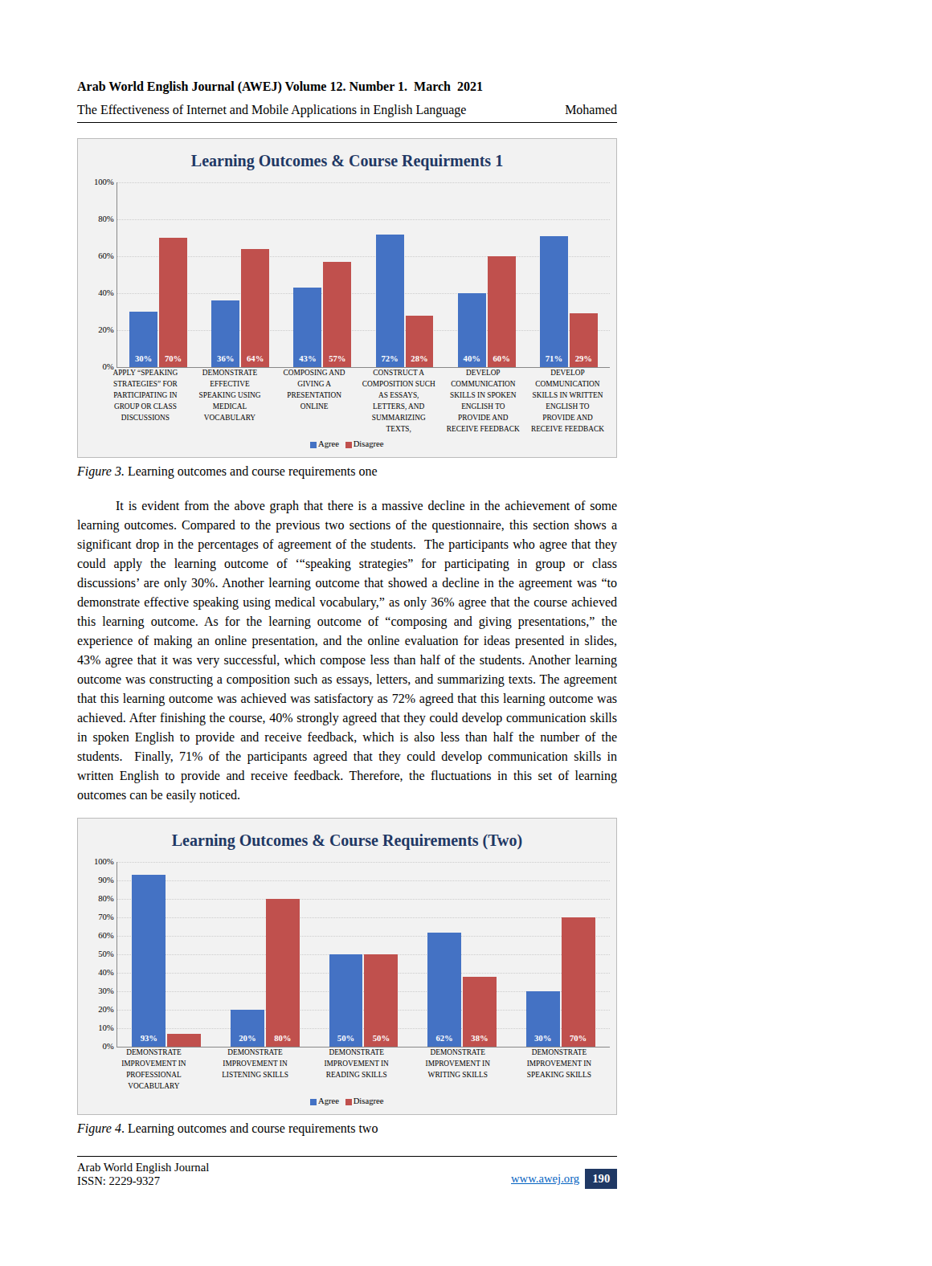Arab World English Journal (AWEJ) Volume 12. Number 1. March 2021
The Effectiveness of Internet and Mobile Applications in English Language Mohamed
Learning Outcomes & Course Requirments 1
100% 80% 60% 40% 20% 0%
30%
70%
36%
64%
43%
57%
72%
28%
40%
60%
71%
29%
Apply “speaking strategies” for participating in group or class discussions
Demonstrate effective speaking using medical vocabulary
Composing and giving a presentation online
Construct a composition such as essays, letters, and summarizing texts,
Develop communication skills in spoken English to provide and receive feedback
Develop communication skills in written English to provide and receive feedback
Agree Disagree
Figure 3. Learning outcomes and course requirements one
It is evident from the above graph that there is a massive decline in the achievement of some learning outcomes. Compared to the previous two sections of the questionnaire, this section shows a significant drop in the percentages of agreement of the students. The participants who agree that they could apply the learning outcome of ‘“speaking strategies” for participating in group or class discussions’ are only 30%. Another learning outcome that showed a decline in the agreement was “to demonstrate effective speaking using medical vocabulary,” as only 36% agree that the course achieved this learning outcome. As for the learning outcome of “composing and giving presentations,” the experience of making an online presentation, and the online evaluation for ideas presented in slides, 43% agree that it was very successful, which compose less than half of the students. Another learning outcome was constructing a composition such as essays, letters, and summarizing texts. The agreement that this learning outcome was achieved was satisfactory as 72% agreed that this learning outcome was achieved. After finishing the course, 40% strongly agreed that they could develop communication skills in spoken English to provide and receive feedback, which is also less than half the number of the students. Finally, 71% of the participants agreed that they could develop communication skills in written English to provide and receive feedback. Therefore, the fluctuations in this set of learning outcomes can be easily noticed.
Learning Outcomes & Course Requirements (Two)
100% 90% 80% 70% 60% 50% 40% 30% 20% 10% 0%
93%
20%
80%
50%
50%
62%
38%
30%
70%
Demonstrate improvement in professional vocabulary
Demonstrate improvement in listening skills
Demonstrate improvement in reading skills
Demonstrate improvement in writing skills
Demonstrate improvement in speaking skills
Agree Disagree
Figure 4. Learning outcomes and course requirements two
Arab World English Journal
ISSN: 2229-9327
www.awej.org 190